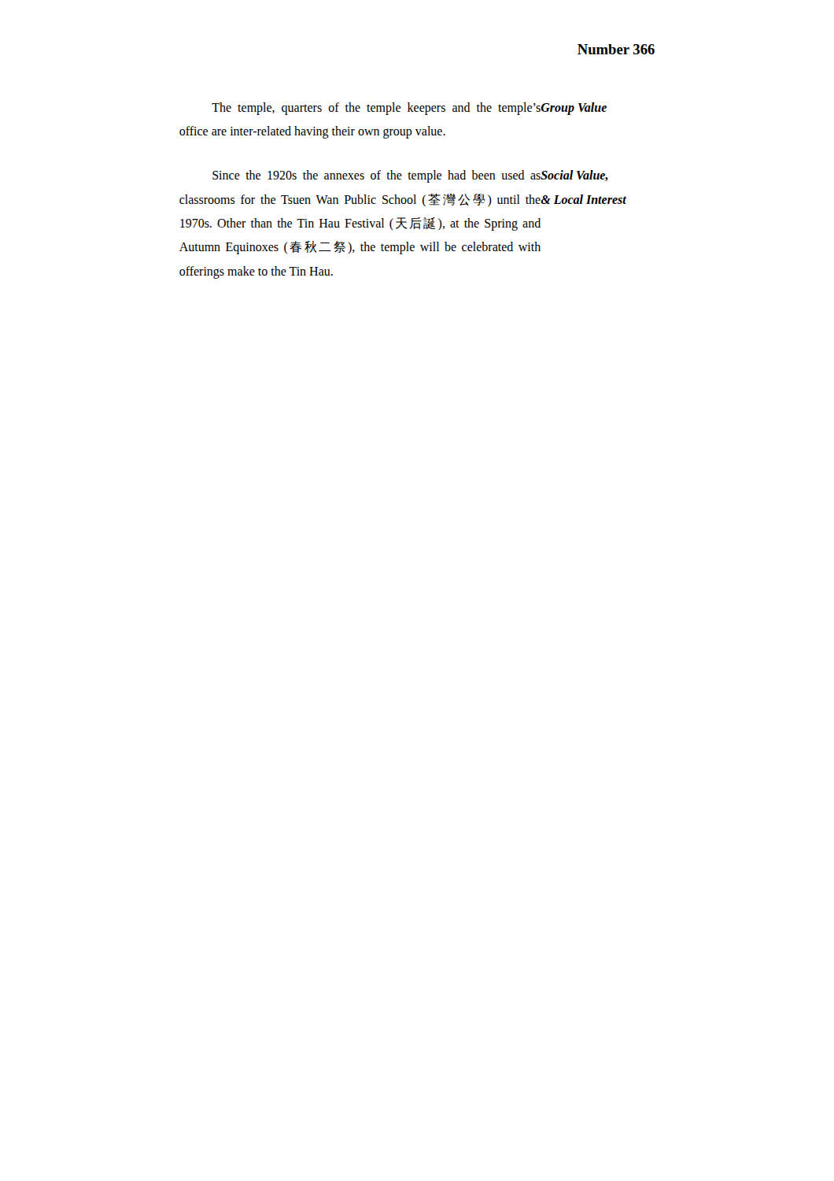Number 366
| The temple, quarters of the temple keepers and the temple’s office are inter-related having their own group value. | Group Value |
| Since the 1920s the annexes of the temple had been used as classrooms for the Tsuen Wan Public School (荃灣公學) until the 1970s. Other than the Tin Hau Festival (天后誕), at the Spring and Autumn Equinoxes (春秋二祭), the temple will be celebrated with offerings make to the Tin Hau. | Social Value, & Local Interest |